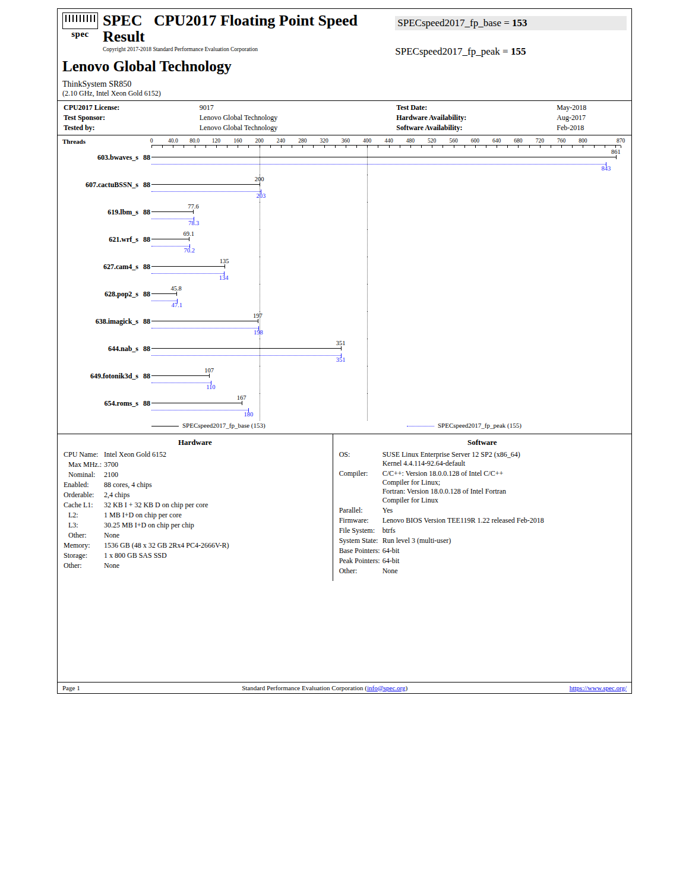spec
SPEC CPU2017 Floating Point Speed Result
Copyright 2017-2018 Standard Performance Evaluation Corporation
Lenovo Global Technology
ThinkSystem SR850 (2.10 GHz, Intel Xeon Gold 6152)
SPECspeed2017_fp_base = 153
SPECspeed2017_fp_peak = 155
| CPU2017 License: | 9017 |
| Test Sponsor: | Lenovo Global Technology |
| Tested by: | Lenovo Global Technology |
| Test Date: | May-2018 |
| Hardware Availability: | Aug-2017 |
| Software Availability: | Feb-2018 |
Threads
0 40.0 80.0 120 160 200 240 280 320 360 400 440 480 520 560 600 640 680 720 760 800 870
603.bwaves_s
88
861
843
607.cactuBSSN_s
88
200
203
619.lbm_s
88
77.6
78.3
621.wrf_s
88
69.1
70.2
627.cam4_s
88
135
134
628.pop2_s
88
45.8
47.1
638.imagick_s
88
197
198
644.nab_s
88
351
351
649.fotonik3d_s
88
107
110
654.roms_s
88
167
180
SPECspeed2017_fp_base (153)
SPECspeed2017_fp_peak (155)
Hardware
| CPU Name: | Intel Xeon Gold 6152 |
| Max MHz.: | 3700 |
| Nominal: | 2100 |
| Enabled: | 88 cores, 4 chips |
| Orderable: | 2,4 chips |
| Cache L1: | 32 KB I + 32 KB D on chip per core |
| L2: | 1 MB I+D on chip per core |
| L3: | 30.25 MB I+D on chip per chip |
| Other: | None |
| Memory: | 1536 GB (48 x 32 GB 2Rx4 PC4-2666V-R) |
| Storage: | 1 x 800 GB SAS SSD |
| Other: | None |
Software
| OS: | SUSE Linux Enterprise Server 12 SP2 (x86_64) Kernel 4.4.114-92.64-default |
| Compiler: | C/C++: Version 18.0.0.128 of Intel C/C++ Compiler for Linux; Fortran: Version 18.0.0.128 of Intel Fortran Compiler for Linux |
| Parallel: | Yes |
| Firmware: | Lenovo BIOS Version TEE119R 1.22 released Feb-2018 |
| File System: | btrfs |
| System State: | Run level 3 (multi-user) |
| Base Pointers: | 64-bit |
| Peak Pointers: | 64-bit |
| Other: | None |
Page 1
Standard Performance Evaluation Corporation (info@spec.org)
https://www.spec.org/